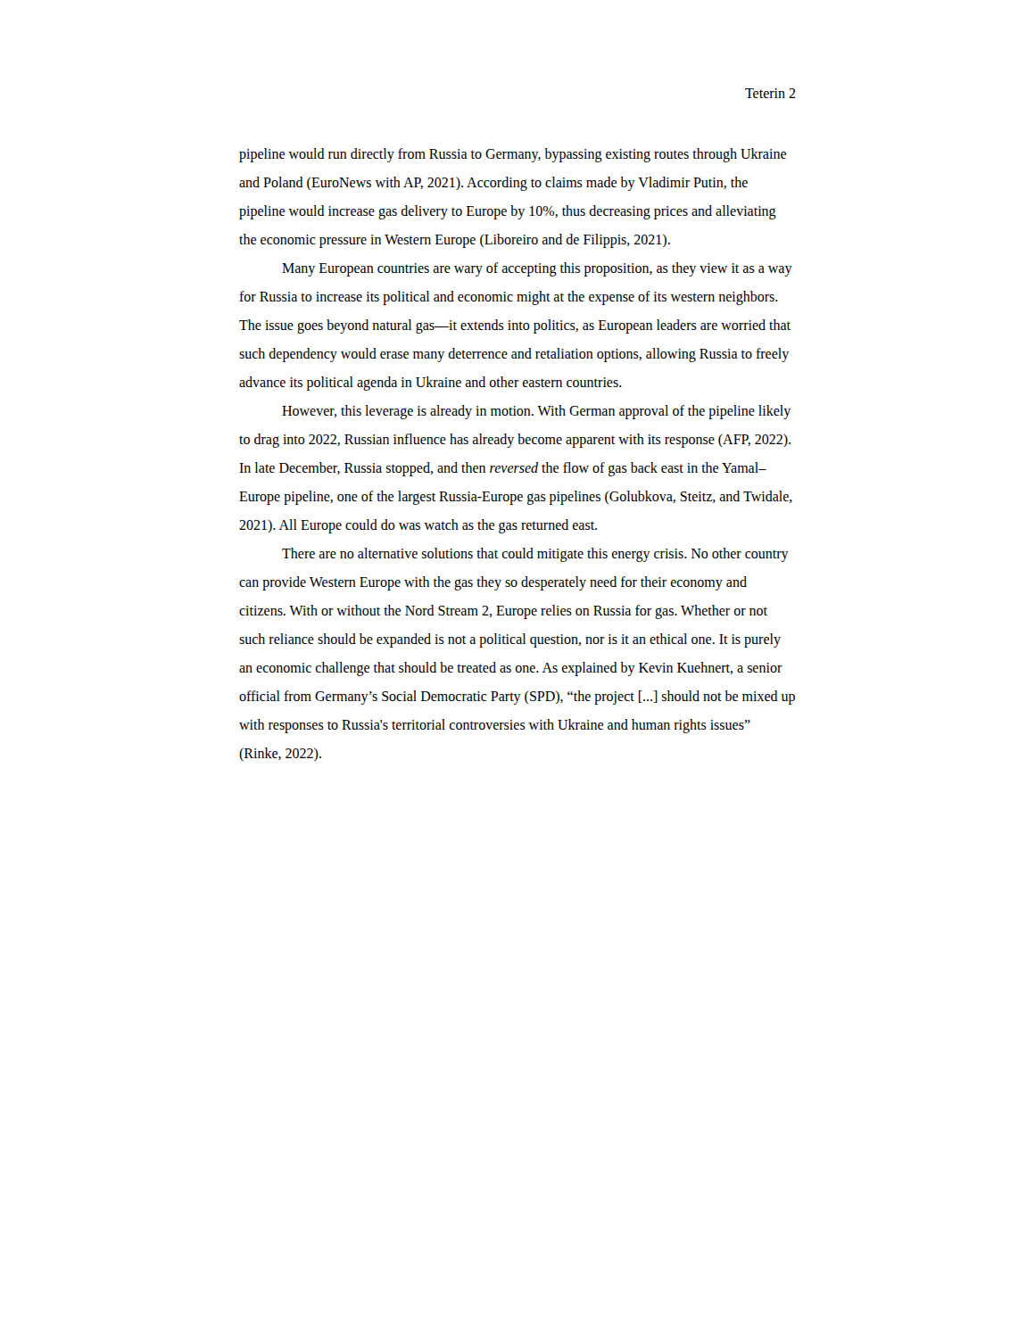Teterin 2
pipeline would run directly from Russia to Germany, bypassing existing routes through Ukraine and Poland (EuroNews with AP, 2021). According to claims made by Vladimir Putin, the pipeline would increase gas delivery to Europe by 10%, thus decreasing prices and alleviating the economic pressure in Western Europe (Liboreiro and de Filippis, 2021).
Many European countries are wary of accepting this proposition, as they view it as a way for Russia to increase its political and economic might at the expense of its western neighbors. The issue goes beyond natural gas—it extends into politics, as European leaders are worried that such dependency would erase many deterrence and retaliation options, allowing Russia to freely advance its political agenda in Ukraine and other eastern countries.
However, this leverage is already in motion. With German approval of the pipeline likely to drag into 2022, Russian influence has already become apparent with its response (AFP, 2022). In late December, Russia stopped, and then reversed the flow of gas back east in the Yamal–Europe pipeline, one of the largest Russia-Europe gas pipelines (Golubkova, Steitz, and Twidale, 2021). All Europe could do was watch as the gas returned east.
There are no alternative solutions that could mitigate this energy crisis. No other country can provide Western Europe with the gas they so desperately need for their economy and citizens. With or without the Nord Stream 2, Europe relies on Russia for gas. Whether or not such reliance should be expanded is not a political question, nor is it an ethical one. It is purely an economic challenge that should be treated as one. As explained by Kevin Kuehnert, a senior official from Germany’s Social Democratic Party (SPD), “the project [...] should not be mixed up with responses to Russia's territorial controversies with Ukraine and human rights issues” (Rinke, 2022).